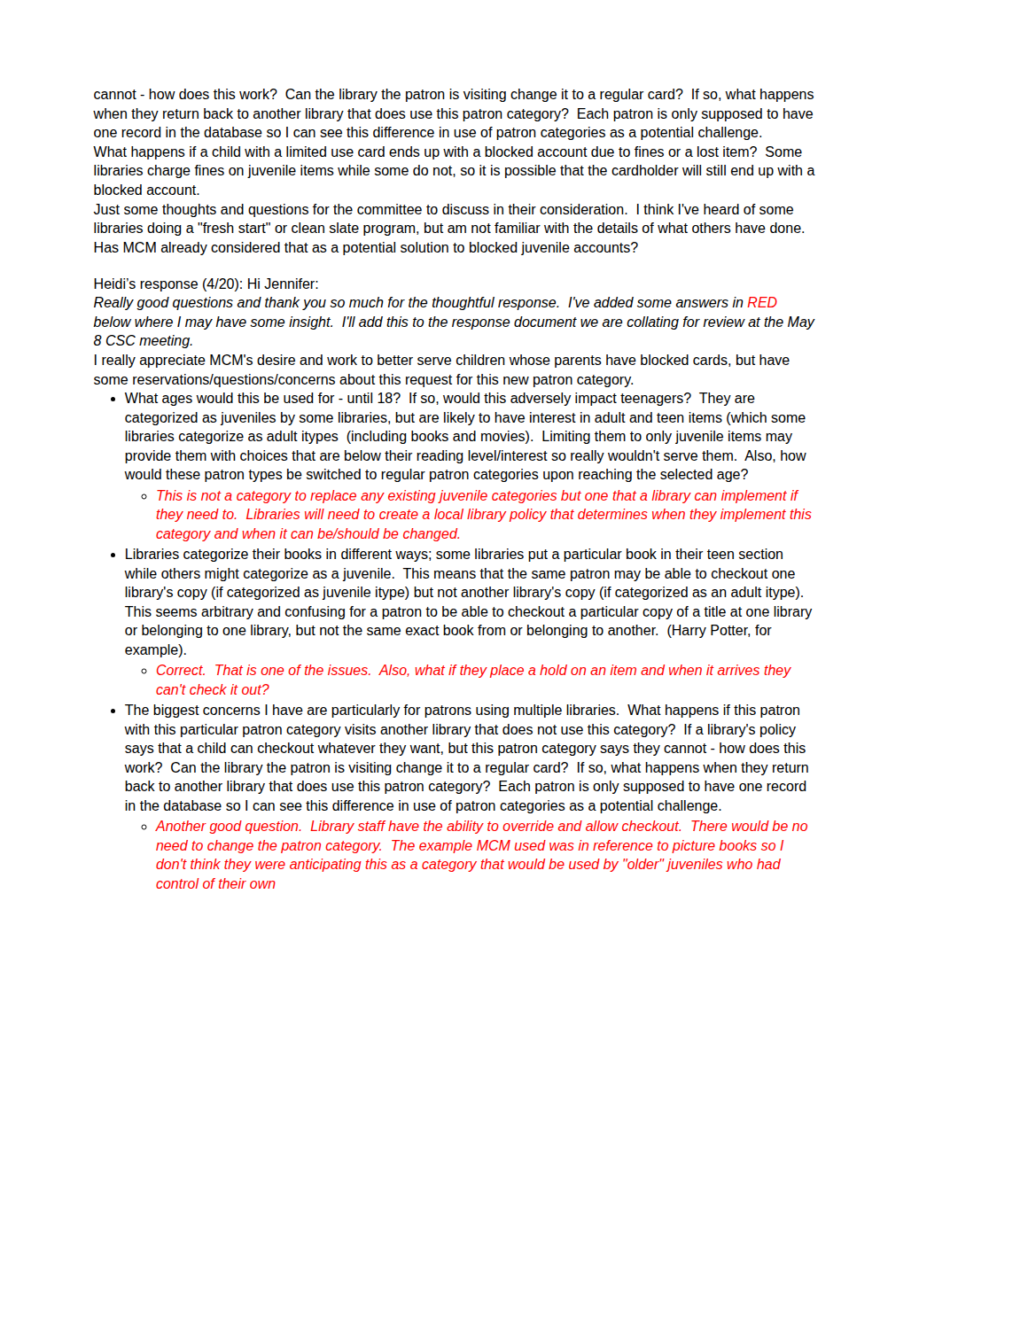cannot - how does this work? Can the library the patron is visiting change it to a regular card? If so, what happens when they return back to another library that does use this patron category? Each patron is only supposed to have one record in the database so I can see this difference in use of patron categories as a potential challenge.
What happens if a child with a limited use card ends up with a blocked account due to fines or a lost item? Some libraries charge fines on juvenile items while some do not, so it is possible that the cardholder will still end up with a blocked account.
Just some thoughts and questions for the committee to discuss in their consideration. I think I've heard of some libraries doing a "fresh start" or clean slate program, but am not familiar with the details of what others have done. Has MCM already considered that as a potential solution to blocked juvenile accounts?
Heidi’s response (4/20): Hi Jennifer:
Really good questions and thank you so much for the thoughtful response. I've added some answers in RED below where I may have some insight. I'll add this to the response document we are collating for review at the May 8 CSC meeting.
I really appreciate MCM's desire and work to better serve children whose parents have blocked cards, but have some reservations/questions/concerns about this request for this new patron category.
What ages would this be used for - until 18? If so, would this adversely impact teenagers? They are categorized as juveniles by some libraries, but are likely to have interest in adult and teen items (which some libraries categorize as adult itypes (including books and movies). Limiting them to only juvenile items may provide them with choices that are below their reading level/interest so really wouldn't serve them. Also, how would these patron types be switched to regular patron categories upon reaching the selected age?
This is not a category to replace any existing juvenile categories but one that a library can implement if they need to. Libraries will need to create a local library policy that determines when they implement this category and when it can be/should be changed.
Libraries categorize their books in different ways; some libraries put a particular book in their teen section while others might categorize as a juvenile. This means that the same patron may be able to checkout one library's copy (if categorized as juvenile itype) but not another library's copy (if categorized as an adult itype). This seems arbitrary and confusing for a patron to be able to checkout a particular copy of a title at one library or belonging to one library, but not the same exact book from or belonging to another. (Harry Potter, for example).
Correct. That is one of the issues. Also, what if they place a hold on an item and when it arrives they can't check it out?
The biggest concerns I have are particularly for patrons using multiple libraries. What happens if this patron with this particular patron category visits another library that does not use this category? If a library's policy says that a child can checkout whatever they want, but this patron category says they cannot - how does this work? Can the library the patron is visiting change it to a regular card? If so, what happens when they return back to another library that does use this patron category? Each patron is only supposed to have one record in the database so I can see this difference in use of patron categories as a potential challenge.
Another good question. Library staff have the ability to override and allow checkout. There would be no need to change the patron category. The example MCM used was in reference to picture books so I don't think they were anticipating this as a category that would be used by "older" juveniles who had control of their own